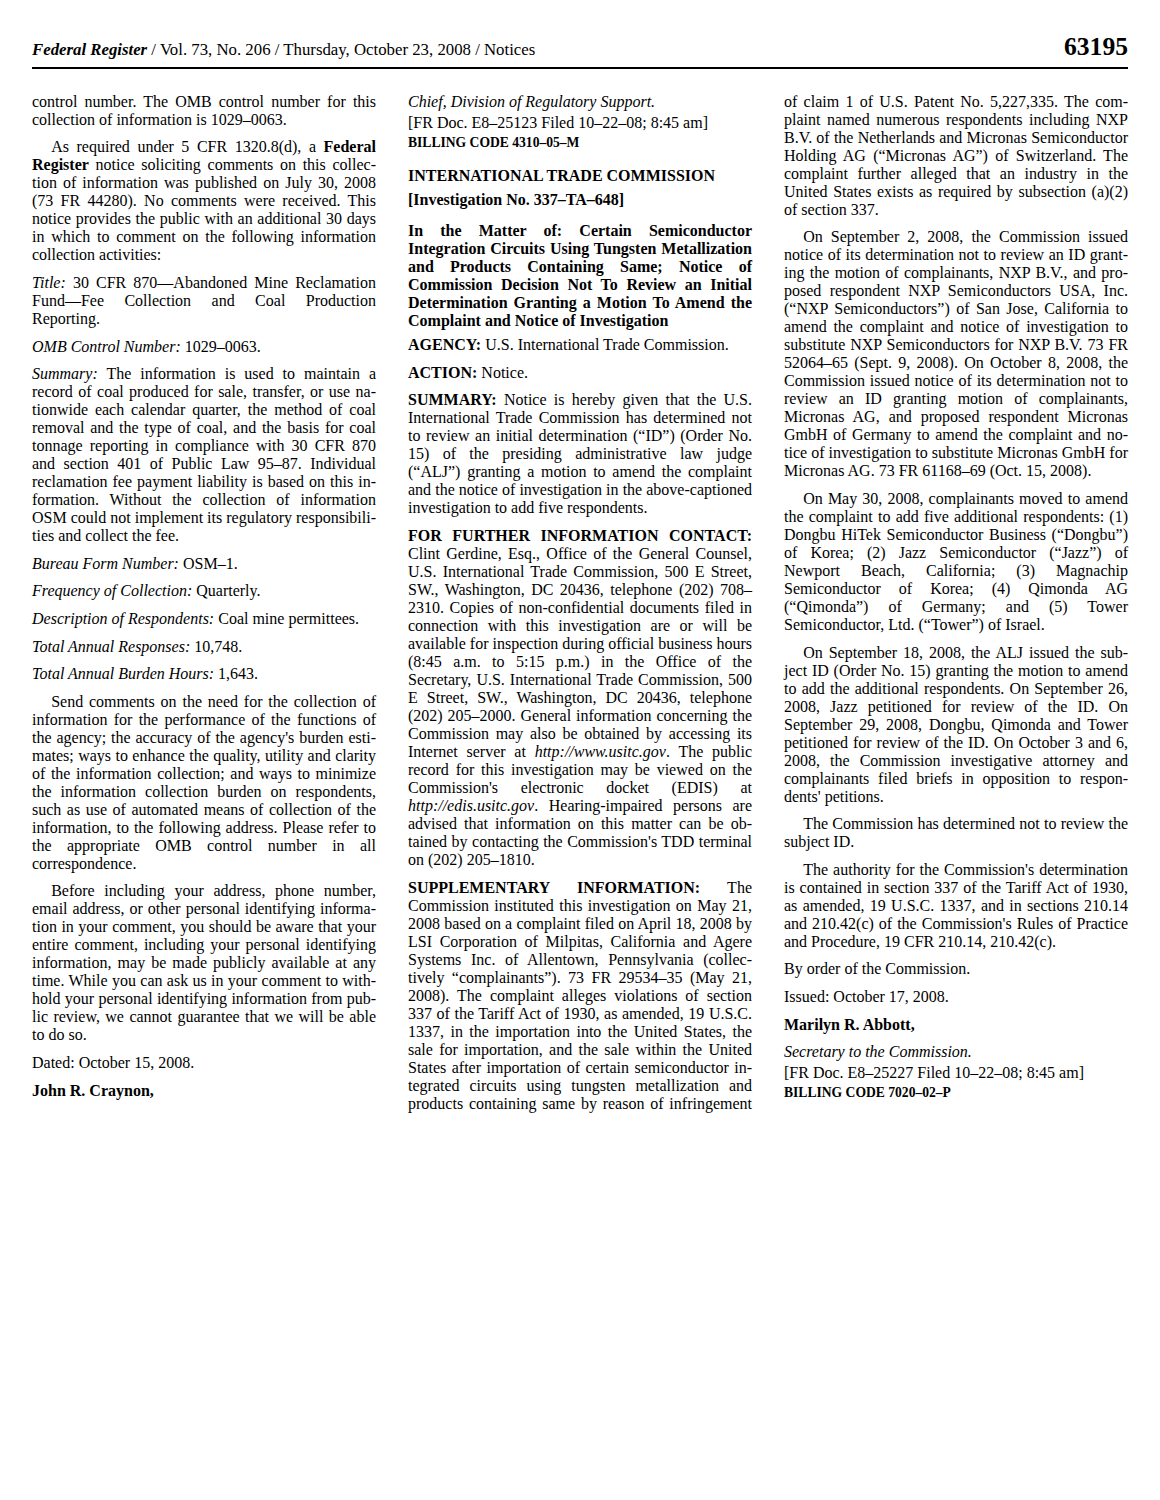Federal Register / Vol. 73, No. 206 / Thursday, October 23, 2008 / Notices
63195
control number. The OMB control number for this collection of information is 1029–0063.
As required under 5 CFR 1320.8(d), a Federal Register notice soliciting comments on this collection of information was published on July 30, 2008 (73 FR 44280). No comments were received. This notice provides the public with an additional 30 days in which to comment on the following information collection activities:
Title: 30 CFR 870—Abandoned Mine Reclamation Fund—Fee Collection and Coal Production Reporting.
OMB Control Number: 1029–0063.
Summary: The information is used to maintain a record of coal produced for sale, transfer, or use nationwide each calendar quarter, the method of coal removal and the type of coal, and the basis for coal tonnage reporting in compliance with 30 CFR 870 and section 401 of Public Law 95–87. Individual reclamation fee payment liability is based on this information. Without the collection of information OSM could not implement its regulatory responsibilities and collect the fee.
Bureau Form Number: OSM–1.
Frequency of Collection: Quarterly.
Description of Respondents: Coal mine permittees.
Total Annual Responses: 10,748.
Total Annual Burden Hours: 1,643.
Send comments on the need for the collection of information for the performance of the functions of the agency; the accuracy of the agency's burden estimates; ways to enhance the quality, utility and clarity of the information collection; and ways to minimize the information collection burden on respondents, such as use of automated means of collection of the information, to the following address. Please refer to the appropriate OMB control number in all correspondence.
Before including your address, phone number, email address, or other personal identifying information in your comment, you should be aware that your entire comment, including your personal identifying information, may be made publicly available at any time. While you can ask us in your comment to withhold your personal identifying information from public review, we cannot guarantee that we will be able to do so.
Dated: October 15, 2008.
John R. Craynon,
Chief, Division of Regulatory Support.
[FR Doc. E8–25123 Filed 10–22–08; 8:45 am]
BILLING CODE 4310–05–M
INTERNATIONAL TRADE COMMISSION
[Investigation No. 337–TA–648]
In the Matter of: Certain Semiconductor Integration Circuits Using Tungsten Metallization and Products Containing Same; Notice of Commission Decision Not To Review an Initial Determination Granting a Motion To Amend the Complaint and Notice of Investigation
Agency: U.S. International Trade Commission.
Action: Notice.
Summary: Notice is hereby given that the U.S. International Trade Commission has determined not to review an initial determination (“ID”) (Order No. 15) of the presiding administrative law judge (“ALJ”) granting a motion to amend the complaint and the notice of investigation in the above-captioned investigation to add five respondents.
For Further Information Contact: Clint Gerdine, Esq., Office of the General Counsel, U.S. International Trade Commission, 500 E Street, SW., Washington, DC 20436, telephone (202) 708–2310. Copies of non-confidential documents filed in connection with this investigation are or will be available for inspection during official business hours (8:45 a.m. to 5:15 p.m.) in the Office of the Secretary, U.S. International Trade Commission, 500 E Street, SW., Washington, DC 20436, telephone (202) 205–2000. General information concerning the Commission may also be obtained by accessing its Internet server at http://www.usitc.gov. The public record for this investigation may be viewed on the Commission's electronic docket (EDIS) at http://edis.usitc.gov. Hearing-impaired persons are advised that information on this matter can be obtained by contacting the Commission's TDD terminal on (202) 205–1810.
Supplementary Information: The Commission instituted this investigation on May 21, 2008 based on a complaint filed on April 18, 2008 by LSI Corporation of Milpitas, California and Agere Systems Inc. of Allentown, Pennsylvania (collectively “complainants”). 73 FR 29534–35 (May 21, 2008). The complaint alleges violations of section 337 of the Tariff Act of 1930, as amended, 19 U.S.C. 1337, in the importation into the United States, the sale for importation, and the sale within the United States after importation of certain semiconductor integrated circuits using tungsten metallization and products containing same by reason of infringement of claim 1 of U.S. Patent No. 5,227,335. The complaint named numerous respondents including NXP B.V. of the Netherlands and Micronas Semiconductor Holding AG (“Micronas AG”) of Switzerland. The complaint further alleged that an industry in the United States exists as required by subsection (a)(2) of section 337.
On September 2, 2008, the Commission issued notice of its determination not to review an ID granting the motion of complainants, NXP B.V., and proposed respondent NXP Semiconductors USA, Inc. (“NXP Semiconductors”) of San Jose, California to amend the complaint and notice of investigation to substitute NXP Semiconductors for NXP B.V. 73 FR 52064–65 (Sept. 9, 2008). On October 8, 2008, the Commission issued notice of its determination not to review an ID granting motion of complainants, Micronas AG, and proposed respondent Micronas GmbH of Germany to amend the complaint and notice of investigation to substitute Micronas GmbH for Micronas AG. 73 FR 61168–69 (Oct. 15, 2008).
On May 30, 2008, complainants moved to amend the complaint to add five additional respondents: (1) Dongbu HiTek Semiconductor Business (“Dongbu”) of Korea; (2) Jazz Semiconductor (“Jazz”) of Newport Beach, California; (3) Magnachip Semiconductor of Korea; (4) Qimonda AG (“Qimonda”) of Germany; and (5) Tower Semiconductor, Ltd. (“Tower”) of Israel.
On September 18, 2008, the ALJ issued the subject ID (Order No. 15) granting the motion to amend to add the additional respondents. On September 26, 2008, Jazz petitioned for review of the ID. On September 29, 2008, Dongbu, Qimonda and Tower petitioned for review of the ID. On October 3 and 6, 2008, the Commission investigative attorney and complainants filed briefs in opposition to respondents' petitions.
The Commission has determined not to review the subject ID.
The authority for the Commission's determination is contained in section 337 of the Tariff Act of 1930, as amended, 19 U.S.C. 1337, and in sections 210.14 and 210.42(c) of the Commission's Rules of Practice and Procedure, 19 CFR 210.14, 210.42(c).
By order of the Commission.
Issued: October 17, 2008.
Marilyn R. Abbott,
Secretary to the Commission.
[FR Doc. E8–25227 Filed 10–22–08; 8:45 am]
BILLING CODE 7020–02–P